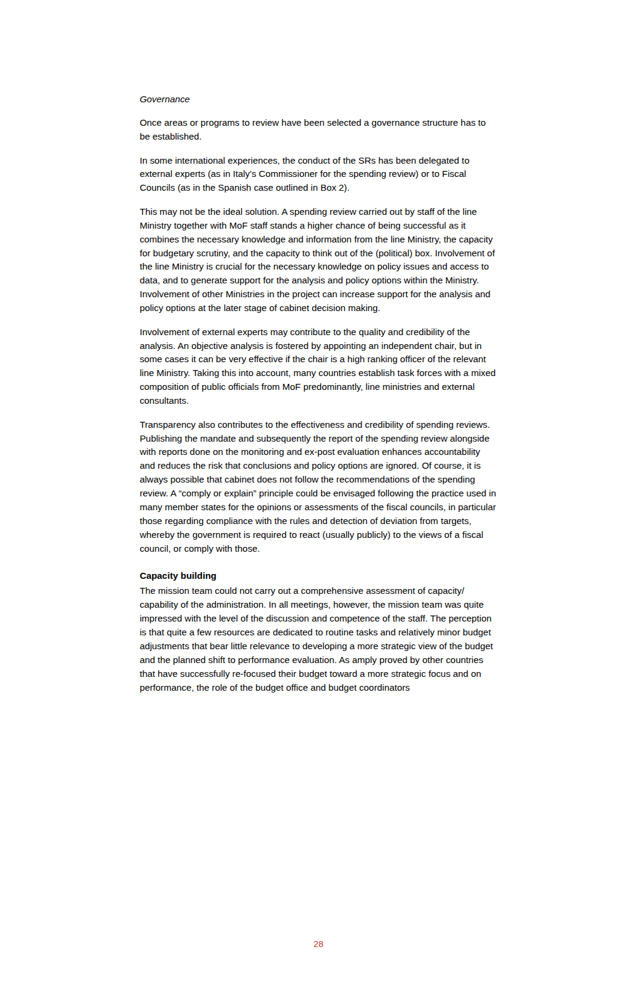Governance
Once areas or programs to review have been selected a governance structure has to be established.
In some international experiences, the conduct of the SRs has been delegated to external experts (as in Italy’s Commissioner for the spending review) or to Fiscal Councils (as in the Spanish case outlined in Box 2).
This may not be the ideal solution. A spending review carried out by staff of the line Ministry together with MoF staff stands a higher chance of being successful as it combines the necessary knowledge and information from the line Ministry, the capacity for budgetary scrutiny, and the capacity to think out of the (political) box. Involvement of the line Ministry is crucial for the necessary knowledge on policy issues and access to data, and to generate support for the analysis and policy options within the Ministry. Involvement of other Ministries in the project can increase support for the analysis and policy options at the later stage of cabinet decision making.
Involvement of external experts may contribute to the quality and credibility of the analysis. An objective analysis is fostered by appointing an independent chair, but in some cases it can be very effective if the chair is a high ranking officer of the relevant line Ministry. Taking this into account, many countries establish task forces with a mixed composition of public officials from MoF predominantly, line ministries and external consultants.
Transparency also contributes to the effectiveness and credibility of spending reviews. Publishing the mandate and subsequently the report of the spending review alongside with reports done on the monitoring and ex-post evaluation enhances accountability and reduces the risk that conclusions and policy options are ignored. Of course, it is always possible that cabinet does not follow the recommendations of the spending review. A “comply or explain” principle could be envisaged following the practice used in many member states for the opinions or assessments of the fiscal councils, in particular those regarding compliance with the rules and detection of deviation from targets, whereby the government is required to react (usually publicly) to the views of a fiscal council, or comply with those.
Capacity building
The mission team could not carry out a comprehensive assessment of capacity/ capability of the administration. In all meetings, however, the mission team was quite impressed with the level of the discussion and competence of the staff. The perception is that quite a few resources are dedicated to routine tasks and relatively minor budget adjustments that bear little relevance to developing a more strategic view of the budget and the planned shift to performance evaluation. As amply proved by other countries that have successfully re-focused their budget toward a more strategic focus and on performance, the role of the budget office and budget coordinators
28